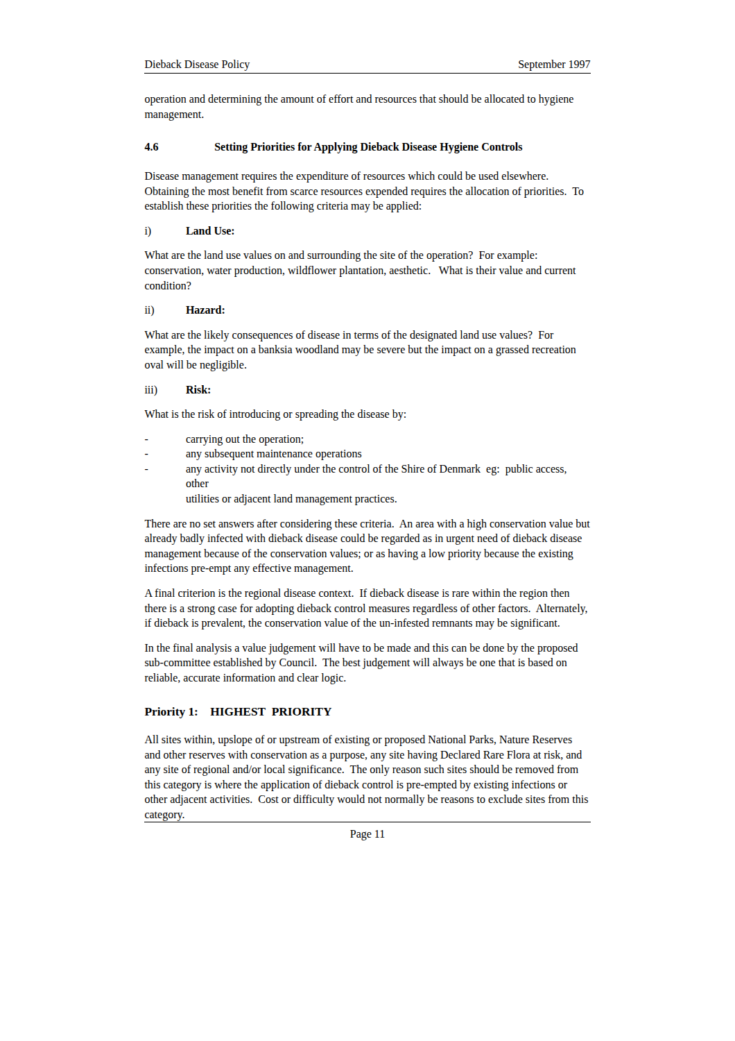Dieback Disease Policy
September 1997
operation and determining the amount of effort and resources that should be allocated to hygiene management.
4.6 Setting Priorities for Applying Dieback Disease Hygiene Controls
Disease management requires the expenditure of resources which could be used elsewhere. Obtaining the most benefit from scarce resources expended requires the allocation of priorities. To establish these priorities the following criteria may be applied:
i) Land Use:
What are the land use values on and surrounding the site of the operation? For example: conservation, water production, wildflower plantation, aesthetic. What is their value and current condition?
ii) Hazard:
What are the likely consequences of disease in terms of the designated land use values? For example, the impact on a banksia woodland may be severe but the impact on a grassed recreation oval will be negligible.
iii) Risk:
What is the risk of introducing or spreading the disease by:
-carrying out the operation;
-any subsequent maintenance operations
-any activity not directly under the control of the Shire of Denmark eg: public access, other
utilities or adjacent land management practices.
There are no set answers after considering these criteria. An area with a high conservation value but already badly infected with dieback disease could be regarded as in urgent need of dieback disease management because of the conservation values; or as having a low priority because the existing infections pre-empt any effective management.
A final criterion is the regional disease context. If dieback disease is rare within the region then there is a strong case for adopting dieback control measures regardless of other factors. Alternately, if dieback is prevalent, the conservation value of the un-infested remnants may be significant.
In the final analysis a value judgement will have to be made and this can be done by the proposed sub-committee established by Council. The best judgement will always be one that is based on reliable, accurate information and clear logic.
Priority 1: HIGHEST PRIORITY
All sites within, upslope of or upstream of existing or proposed National Parks, Nature Reserves and other reserves with conservation as a purpose, any site having Declared Rare Flora at risk, and any site of regional and/or local significance. The only reason such sites should be removed from this category is where the application of dieback control is pre-empted by existing infections or other adjacent activities. Cost or difficulty would not normally be reasons to exclude sites from this category.
Page 11